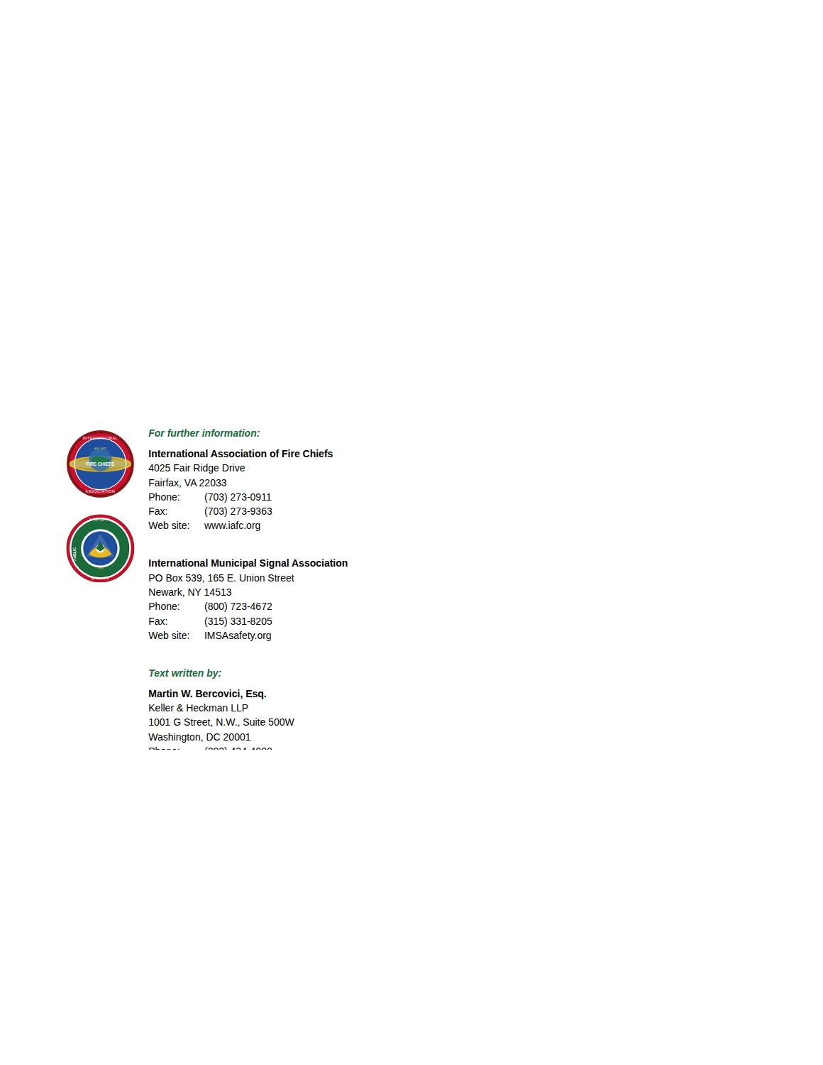INTERNATIONAL ASSOCIATION FIRE CHIEFS EST. 1873
I.M.S.A SAFETY PUBLIC 1896
For further information:
International Association of Fire Chiefs
4025 Fair Ridge Drive
Fairfax, VA 22033
Phone:(703) 273-0911
Fax:(703) 273-9363
Web site: www.iafc.org
International Municipal Signal Association
PO Box 539, 165 E. Union Street
Newark, NY 14513
Phone:(800) 723-4672
Fax:(315) 331-8205
Web site: IMSAsafety.org
Text written by:
Martin W. Bercovici, Esq.
Keller & Heckman LLP
1001 G Street, N.W., Suite 500W
Washington, DC 20001
Phone:(202) 434-4000
We greatly appreciate the contribution of Nicole Donath for this publication.
Copyright 2006 by the International Association of Fire Chiefs and the International Municipal Signal Association. All rights reserved.